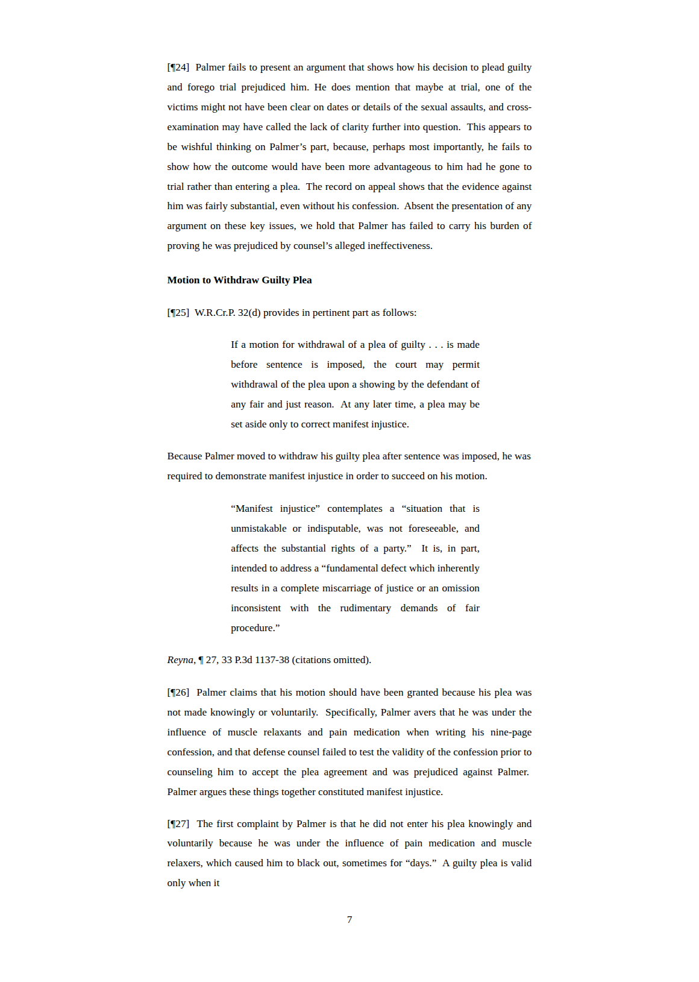[¶24] Palmer fails to present an argument that shows how his decision to plead guilty and forego trial prejudiced him. He does mention that maybe at trial, one of the victims might not have been clear on dates or details of the sexual assaults, and cross-examination may have called the lack of clarity further into question. This appears to be wishful thinking on Palmer’s part, because, perhaps most importantly, he fails to show how the outcome would have been more advantageous to him had he gone to trial rather than entering a plea. The record on appeal shows that the evidence against him was fairly substantial, even without his confession. Absent the presentation of any argument on these key issues, we hold that Palmer has failed to carry his burden of proving he was prejudiced by counsel’s alleged ineffectiveness.
Motion to Withdraw Guilty Plea
[¶25] W.R.Cr.P. 32(d) provides in pertinent part as follows:
If a motion for withdrawal of a plea of guilty . . . is made before sentence is imposed, the court may permit withdrawal of the plea upon a showing by the defendant of any fair and just reason. At any later time, a plea may be set aside only to correct manifest injustice.
Because Palmer moved to withdraw his guilty plea after sentence was imposed, he was required to demonstrate manifest injustice in order to succeed on his motion.
“Manifest injustice” contemplates a “situation that is unmistakable or indisputable, was not foreseeable, and affects the substantial rights of a party.” It is, in part, intended to address a “fundamental defect which inherently results in a complete miscarriage of justice or an omission inconsistent with the rudimentary demands of fair procedure.”
Reyna, ¶ 27, 33 P.3d 1137-38 (citations omitted).
[¶26] Palmer claims that his motion should have been granted because his plea was not made knowingly or voluntarily. Specifically, Palmer avers that he was under the influence of muscle relaxants and pain medication when writing his nine-page confession, and that defense counsel failed to test the validity of the confession prior to counseling him to accept the plea agreement and was prejudiced against Palmer. Palmer argues these things together constituted manifest injustice.
[¶27] The first complaint by Palmer is that he did not enter his plea knowingly and voluntarily because he was under the influence of pain medication and muscle relaxers, which caused him to black out, sometimes for “days.” A guilty plea is valid only when it
7